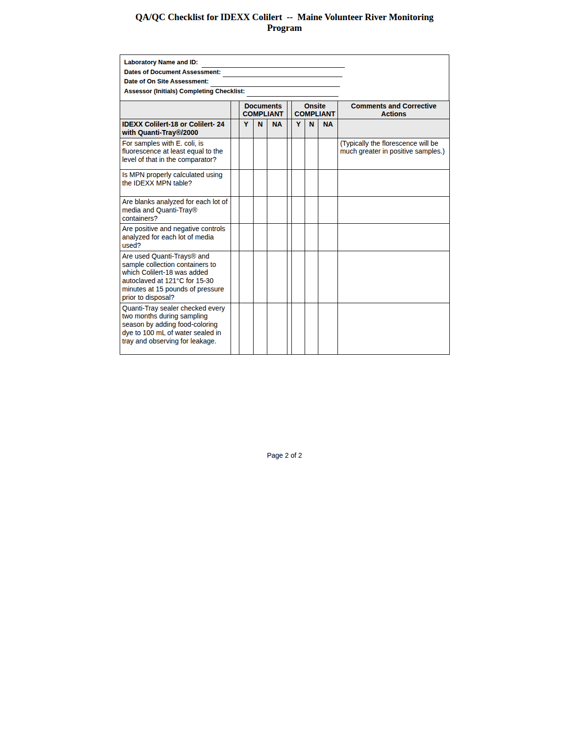QA/QC Checklist for IDEXX Colilert -- Maine Volunteer River Monitoring Program
Laboratory Name and ID:
Dates of Document Assessment:
Date of On Site Assessment:
Assessor (Initials) Completing Checklist:
| | | Documents COMPLIANT | | Onsite COMPLIANT | Comments and Corrective Actions |
| IDEXX Colilert-18 or Colilert- 24 with Quanti-Tray®/2000 | | Y | N | NA | | Y | N | NA | |
| For samples with E. coli, is fluorescence at least equal to the level of that in the comparator? | | | | | | | | | (Typically the florescence will be much greater in positive samples.) |
| Is MPN properly calculated using the IDEXX MPN table? | | | | | | | | | |
| Are blanks analyzed for each lot of media and Quanti-Tray® containers? | | | | | | | | | |
| Are positive and negative controls analyzed for each lot of media used? | | | | | | | | | |
| Are used Quanti-Trays® and sample collection containers to which Colilert-18 was added autoclaved at 121°C for 15-30 minutes at 15 pounds of pressure prior to disposal? | | | | | | | | | |
| Quanti-Tray sealer checked every two months during sampling season by adding food-coloring dye to 100 mL of water sealed in tray and observing for leakage. | | | | | | | | | |
Page 2 of 2